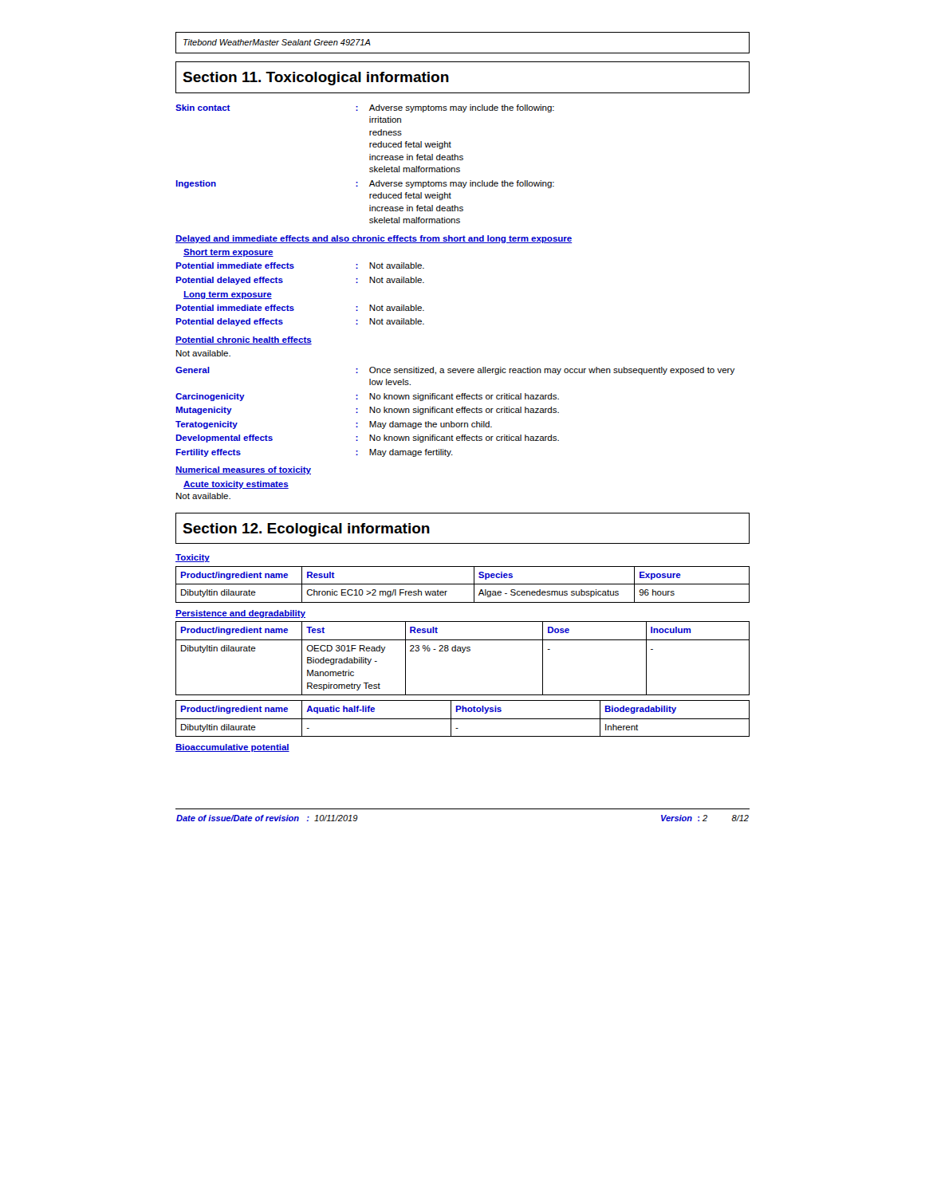Titebond WeatherMaster Sealant Green 49271A
Section 11. Toxicological information
| Skin contact | : | Adverse symptoms may include the following: irritation redness reduced fetal weight increase in fetal deaths skeletal malformations |
| Ingestion | : | Adverse symptoms may include the following: reduced fetal weight increase in fetal deaths skeletal malformations |
Delayed and immediate effects and also chronic effects from short and long term exposure
Short term exposure
| Potential immediate effects | : | Not available. |
| Potential delayed effects | : | Not available. |
Long term exposure
| Potential immediate effects | : | Not available. |
| Potential delayed effects | : | Not available. |
Potential chronic health effects
Not available.
| General | : | Once sensitized, a severe allergic reaction may occur when subsequently exposed to very low levels. |
| Carcinogenicity | : | No known significant effects or critical hazards. |
| Mutagenicity | : | No known significant effects or critical hazards. |
| Teratogenicity | : | May damage the unborn child. |
| Developmental effects | : | No known significant effects or critical hazards. |
| Fertility effects | : | May damage fertility. |
Numerical measures of toxicity
Acute toxicity estimates
Not available.
Section 12. Ecological information
Toxicity
| Product/ingredient name | Result | Species | Exposure |
| --- | --- | --- | --- |
| Dibutyltin dilaurate | Chronic EC10 >2 mg/l Fresh water | Algae - Scenedesmus subspicatus | 96 hours |
Persistence and degradability
| Product/ingredient name | Test | Result | Dose | Inoculum |
| --- | --- | --- | --- | --- |
| Dibutyltin dilaurate | OECD 301F Ready Biodegradability - Manometric Respirometry Test | 23 % - 28 days | - | - |
| Product/ingredient name | Aquatic half-life | Photolysis | Biodegradability |
| --- | --- | --- | --- |
| Dibutyltin dilaurate | - | - | Inherent |
Bioaccumulative potential
| Date of issue/Date of revision : 10/11/2019 | Version : 2 8/12 |